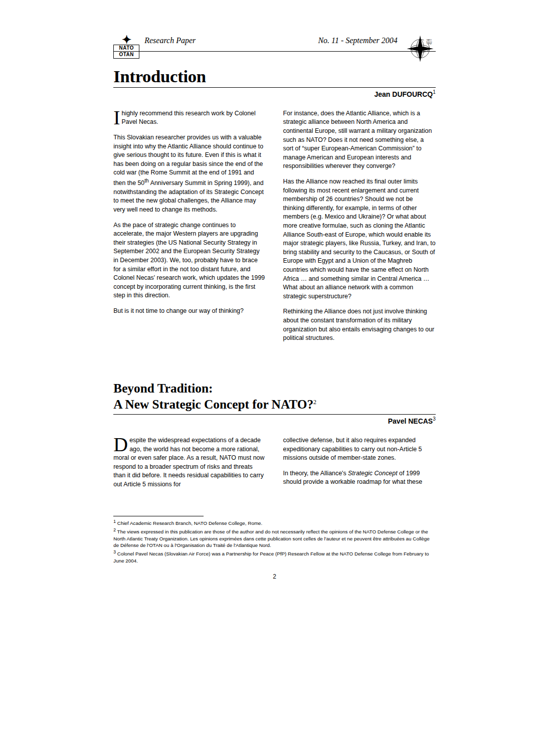✦ NATO OTAN
Research Paper
No. 11 - September 2004
NATO Defense College
Introduction
Jean DUFOURCQ1
I highly recommend this research work by Colonel Pavel Necas.
This Slovakian researcher provides us with a valuable insight into why the Atlantic Alliance should continue to give serious thought to its future. Even if this is what it has been doing on a regular basis since the end of the cold war (the Rome Summit at the end of 1991 and then the 50th Anniversary Summit in Spring 1999), and notwithstanding the adaptation of its Strategic Concept to meet the new global challenges, the Alliance may very well need to change its methods.
As the pace of strategic change continues to accelerate, the major Western players are upgrading their strategies (the US National Security Strategy in September 2002 and the European Security Strategy in December 2003). We, too, probably have to brace for a similar effort in the not too distant future, and Colonel Necas' research work, which updates the 1999 concept by incorporating current thinking, is the first step in this direction.
But is it not time to change our way of thinking?
For instance, does the Atlantic Alliance, which is a strategic alliance between North America and continental Europe, still warrant a military organization such as NATO? Does it not need something else, a sort of “super European-American Commission” to manage American and European interests and responsibilities wherever they converge?
Has the Alliance now reached its final outer limits following its most recent enlargement and current membership of 26 countries? Should we not be thinking differently, for example, in terms of other members (e.g. Mexico and Ukraine)? Or what about more creative formulae, such as cloning the Atlantic Alliance South-east of Europe, which would enable its major strategic players, like Russia, Turkey, and Iran, to bring stability and security to the Caucasus, or South of Europe with Egypt and a Union of the Maghreb countries which would have the same effect on North Africa … and something similar in Central America … What about an alliance network with a common strategic superstructure?
Rethinking the Alliance does not just involve thinking about the constant transformation of its military organization but also entails envisaging changes to our political structures.
Beyond Tradition:
A New Strategic Concept for NATO?2
Pavel NECAS3
Despite the widespread expectations of a decade ago, the world has not become a more rational, moral or even safer place. As a result, NATO must now respond to a broader spectrum of risks and threats than it did before. It needs residual capabilities to carry out Article 5 missions for
collective defense, but it also requires expanded expeditionary capabilities to carry out non-Article 5 missions outside of member-state zones.
In theory, the Alliance's Strategic Concept of 1999 should provide a workable roadmap for what these
1 Chief Academic Research Branch, NATO Defense College, Rome.
2 The views expressed in this publication are those of the author and do not necessarily reflect the opinions of the NATO Defense College or the North Atlantic Treaty Organization. Les opinions exprimées dans cette publication sont celles de l'auteur et ne peuvent être attribuées au Collège de Défense de l'OTAN ou à l'Organisation du Traité de l'Atlantique Nord.
3 Colonel Pavel Necas (Slovakian Air Force) was a Partnership for Peace (PfP) Research Fellow at the NATO Defense College from February to June 2004.
2